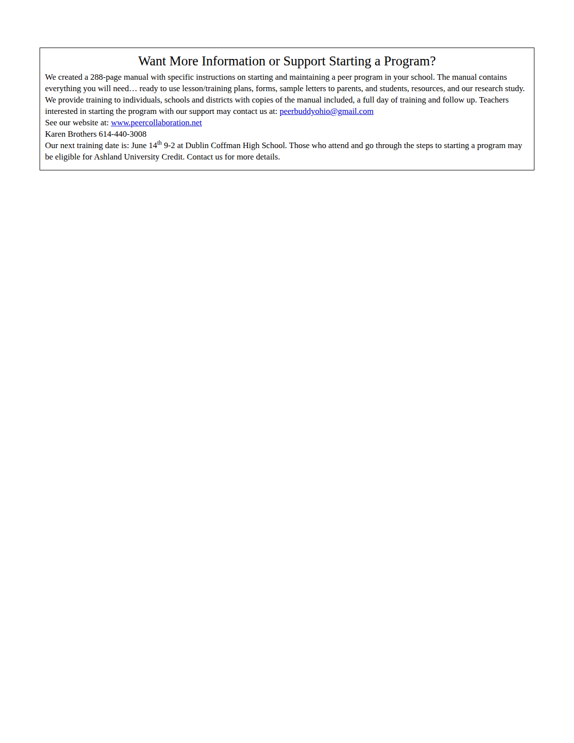Want More Information or Support Starting a Program?
We created a 288-page manual with specific instructions on starting and maintaining a peer program in your school. The manual contains everything you will need… ready to use lesson/training plans, forms, sample letters to parents, and students, resources, and our research study. We provide training to individuals, schools and districts with copies of the manual included, a full day of training and follow up. Teachers interested in starting the program with our support may contact us at: peerbuddyohio@gmail.com
See our website at: www.peercollaboration.net
Karen Brothers 614-440-3008
Our next training date is: June 14th 9-2 at Dublin Coffman High School. Those who attend and go through the steps to starting a program may be eligible for Ashland University Credit. Contact us for more details.